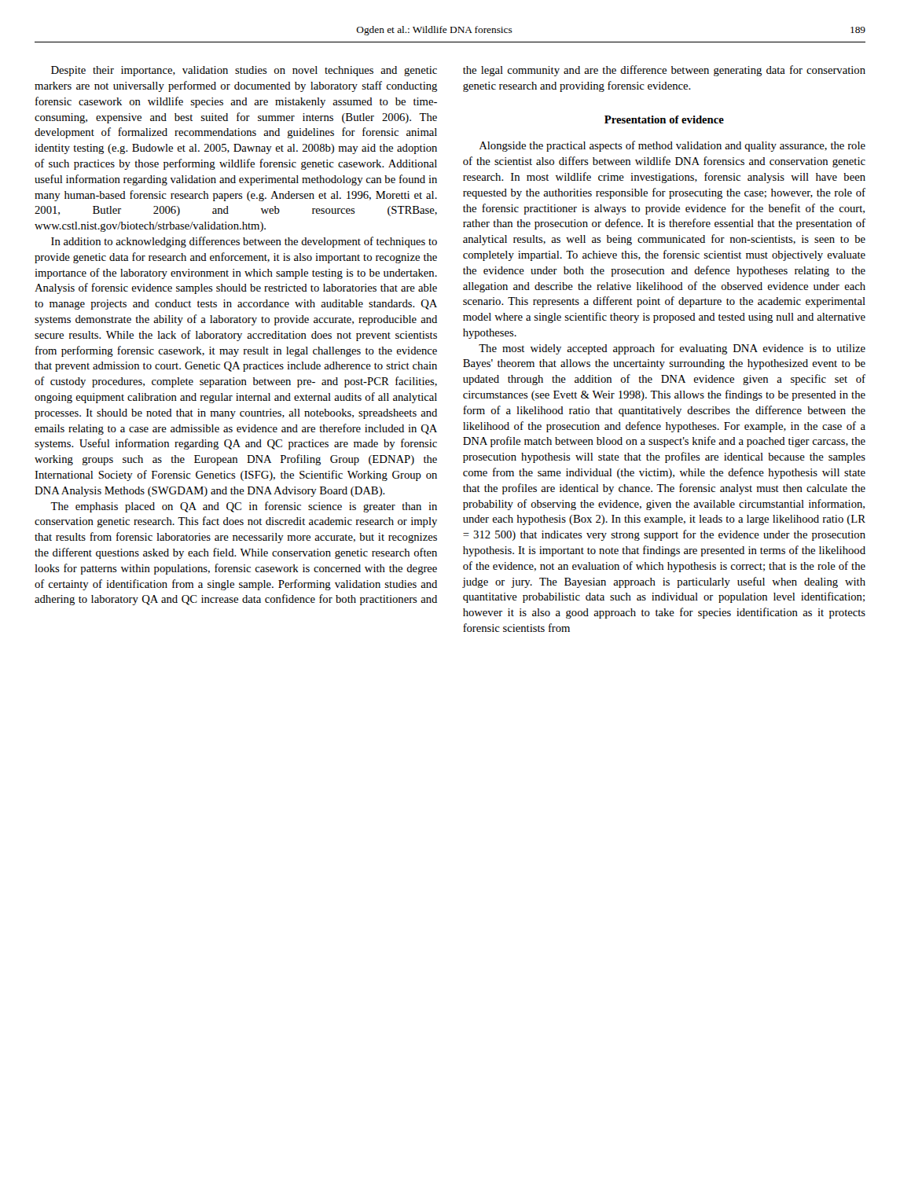Ogden et al.: Wildlife DNA forensics 189
Despite their importance, validation studies on novel techniques and genetic markers are not universally performed or documented by laboratory staff conducting forensic casework on wildlife species and are mistakenly assumed to be time-consuming, expensive and best suited for summer interns (Butler 2006). The development of formalized recommendations and guidelines for forensic animal identity testing (e.g. Budowle et al. 2005, Dawnay et al. 2008b) may aid the adoption of such practices by those performing wildlife forensic genetic casework. Additional useful information regarding validation and experimental methodology can be found in many human-based forensic research papers (e.g. Andersen et al. 1996, Moretti et al. 2001, Butler 2006) and web resources (STRBase, www.cstl.nist.gov/biotech/strbase/validation.htm).
In addition to acknowledging differences between the development of techniques to provide genetic data for research and enforcement, it is also important to recognize the importance of the laboratory environment in which sample testing is to be undertaken. Analysis of forensic evidence samples should be restricted to laboratories that are able to manage projects and conduct tests in accordance with auditable standards. QA systems demonstrate the ability of a laboratory to provide accurate, reproducible and secure results. While the lack of laboratory accreditation does not prevent scientists from performing forensic casework, it may result in legal challenges to the evidence that prevent admission to court. Genetic QA practices include adherence to strict chain of custody procedures, complete separation between pre- and post-PCR facilities, ongoing equipment calibration and regular internal and external audits of all analytical processes. It should be noted that in many countries, all notebooks, spreadsheets and emails relating to a case are admissible as evidence and are therefore included in QA systems. Useful information regarding QA and QC practices are made by forensic working groups such as the European DNA Profiling Group (EDNAP) the International Society of Forensic Genetics (ISFG), the Scientific Working Group on DNA Analysis Methods (SWGDAM) and the DNA Advisory Board (DAB).
The emphasis placed on QA and QC in forensic science is greater than in conservation genetic research. This fact does not discredit academic research or imply that results from forensic laboratories are necessarily more accurate, but it recognizes the different questions asked by each field. While conservation genetic research often looks for patterns within populations, forensic casework is concerned with the degree of certainty of identification from a single sample. Performing validation studies and adhering to laboratory QA and QC increase data confidence for both practitioners and the legal community and are the difference between generating data for conservation genetic research and providing forensic evidence.
Presentation of evidence
Alongside the practical aspects of method validation and quality assurance, the role of the scientist also differs between wildlife DNA forensics and conservation genetic research. In most wildlife crime investigations, forensic analysis will have been requested by the authorities responsible for prosecuting the case; however, the role of the forensic practitioner is always to provide evidence for the benefit of the court, rather than the prosecution or defence. It is therefore essential that the presentation of analytical results, as well as being communicated for non-scientists, is seen to be completely impartial. To achieve this, the forensic scientist must objectively evaluate the evidence under both the prosecution and defence hypotheses relating to the allegation and describe the relative likelihood of the observed evidence under each scenario. This represents a different point of departure to the academic experimental model where a single scientific theory is proposed and tested using null and alternative hypotheses.
The most widely accepted approach for evaluating DNA evidence is to utilize Bayes' theorem that allows the uncertainty surrounding the hypothesized event to be updated through the addition of the DNA evidence given a specific set of circumstances (see Evett & Weir 1998). This allows the findings to be presented in the form of a likelihood ratio that quantitatively describes the difference between the likelihood of the prosecution and defence hypotheses. For example, in the case of a DNA profile match between blood on a suspect's knife and a poached tiger carcass, the prosecution hypothesis will state that the profiles are identical because the samples come from the same individual (the victim), while the defence hypothesis will state that the profiles are identical by chance. The forensic analyst must then calculate the probability of observing the evidence, given the available circumstantial information, under each hypothesis (Box 2). In this example, it leads to a large likelihood ratio (LR = 312 500) that indicates very strong support for the evidence under the prosecution hypothesis. It is important to note that findings are presented in terms of the likelihood of the evidence, not an evaluation of which hypothesis is correct; that is the role of the judge or jury. The Bayesian approach is particularly useful when dealing with quantitative probabilistic data such as individual or population level identification; however it is also a good approach to take for species identification as it protects forensic scientists from